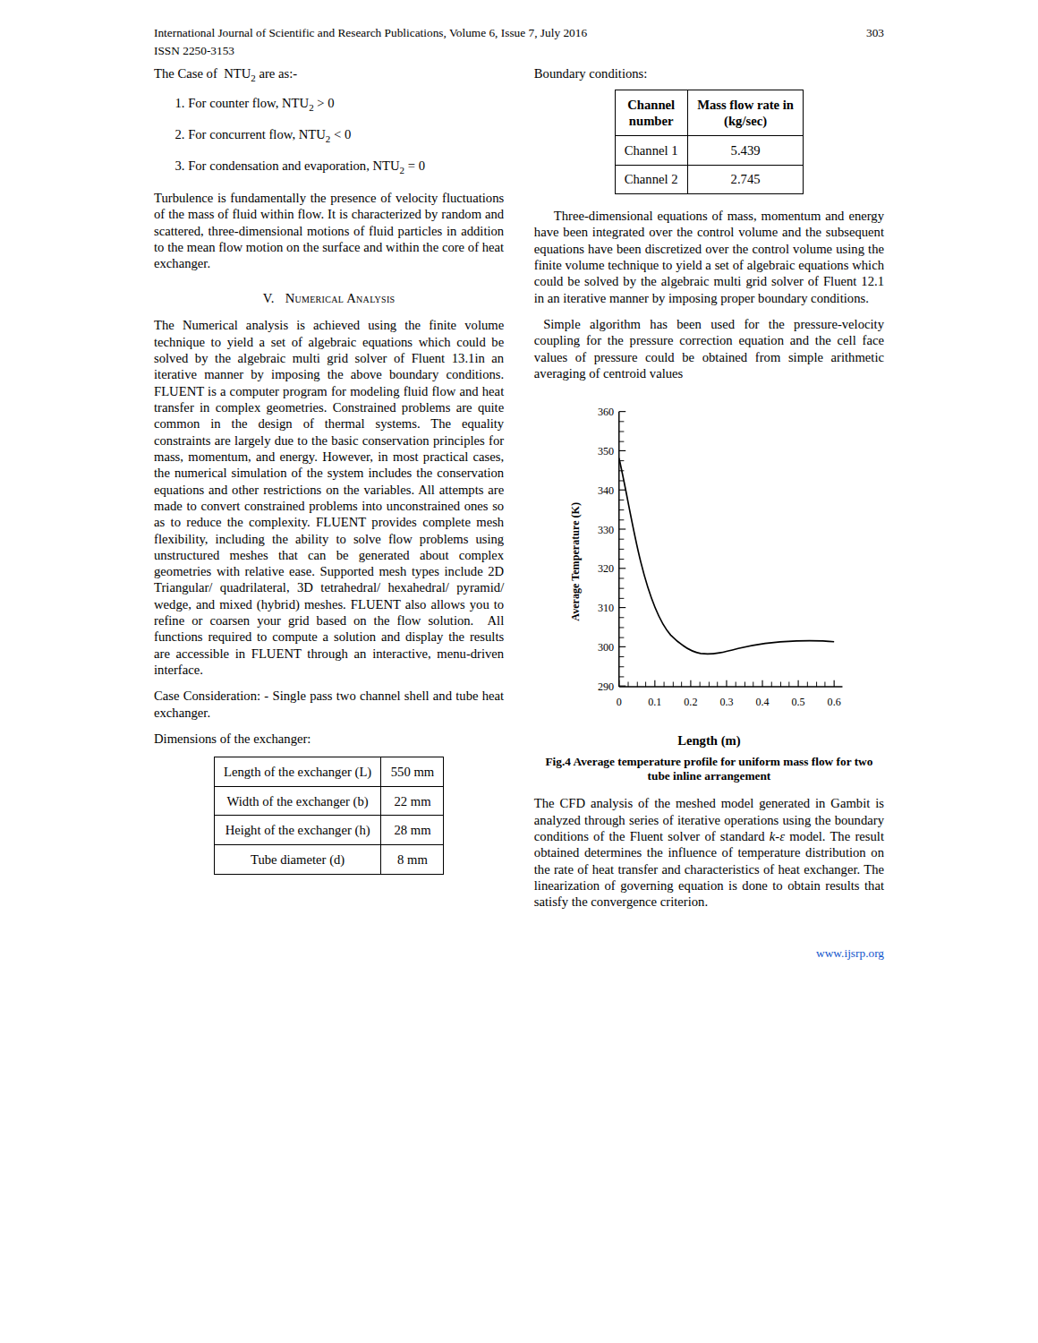International Journal of Scientific and Research Publications, Volume 6, Issue 7, July 2016
303
ISSN 2250-3153
The Case of NTU2 are as:-
For counter flow, NTU2 > 0
For concurrent flow, NTU2 < 0
For condensation and evaporation, NTU2 = 0
Turbulence is fundamentally the presence of velocity fluctuations of the mass of fluid within flow. It is characterized by random and scattered, three-dimensional motions of fluid particles in addition to the mean flow motion on the surface and within the core of heat exchanger.
V. Numerical Analysis
The Numerical analysis is achieved using the finite volume technique to yield a set of algebraic equations which could be solved by the algebraic multi grid solver of Fluent 13.1in an iterative manner by imposing the above boundary conditions. FLUENT is a computer program for modeling fluid flow and heat transfer in complex geometries. Constrained problems are quite common in the design of thermal systems. The equality constraints are largely due to the basic conservation principles for mass, momentum, and energy. However, in most practical cases, the numerical simulation of the system includes the conservation equations and other restrictions on the variables. All attempts are made to convert constrained problems into unconstrained ones so as to reduce the complexity. FLUENT provides complete mesh flexibility, including the ability to solve flow problems using unstructured meshes that can be generated about complex geometries with relative ease. Supported mesh types include 2D Triangular/ quadrilateral, 3D tetrahedral/ hexahedral/ pyramid/ wedge, and mixed (hybrid) meshes. FLUENT also allows you to refine or coarsen your grid based on the flow solution. All functions required to compute a solution and display the results are accessible in FLUENT through an interactive, menu-driven interface.
Case Consideration: - Single pass two channel shell and tube heat exchanger.
Dimensions of the exchanger:
| Length of the exchanger (L) | 550 mm |
| Width of the exchanger (b) | 22 mm |
| Height of the exchanger (h) | 28 mm |
| Tube diameter (d) | 8 mm |
Boundary conditions:
| Channel number | Mass flow rate in (kg/sec) |
| --- | --- |
| Channel 1 | 5.439 |
| Channel 2 | 2.745 |
Three-dimensional equations of mass, momentum and energy have been integrated over the control volume and the subsequent equations have been discretized over the control volume using the finite volume technique to yield a set of algebraic equations which could be solved by the algebraic multi grid solver of Fluent 12.1 in an iterative manner by imposing proper boundary conditions.
Simple algorithm has been used for the pressure-velocity coupling for the pressure correction equation and the cell face values of pressure could be obtained from simple arithmetic averaging of centroid values
Average Temperature (K) 360 350 340 330 320 310 300 290 0 0.1 0.2 0.3 0.4 0.5 0.6
Length (m)
Fig.4 Average temperature profile for uniform mass flow for two tube inline arrangement
The CFD analysis of the meshed model generated in Gambit is analyzed through series of iterative operations using the boundary conditions of the Fluent solver of standard k-ε model. The result obtained determines the influence of temperature distribution on the rate of heat transfer and characteristics of heat exchanger. The linearization of governing equation is done to obtain results that satisfy the convergence criterion.
www.ijsrp.org